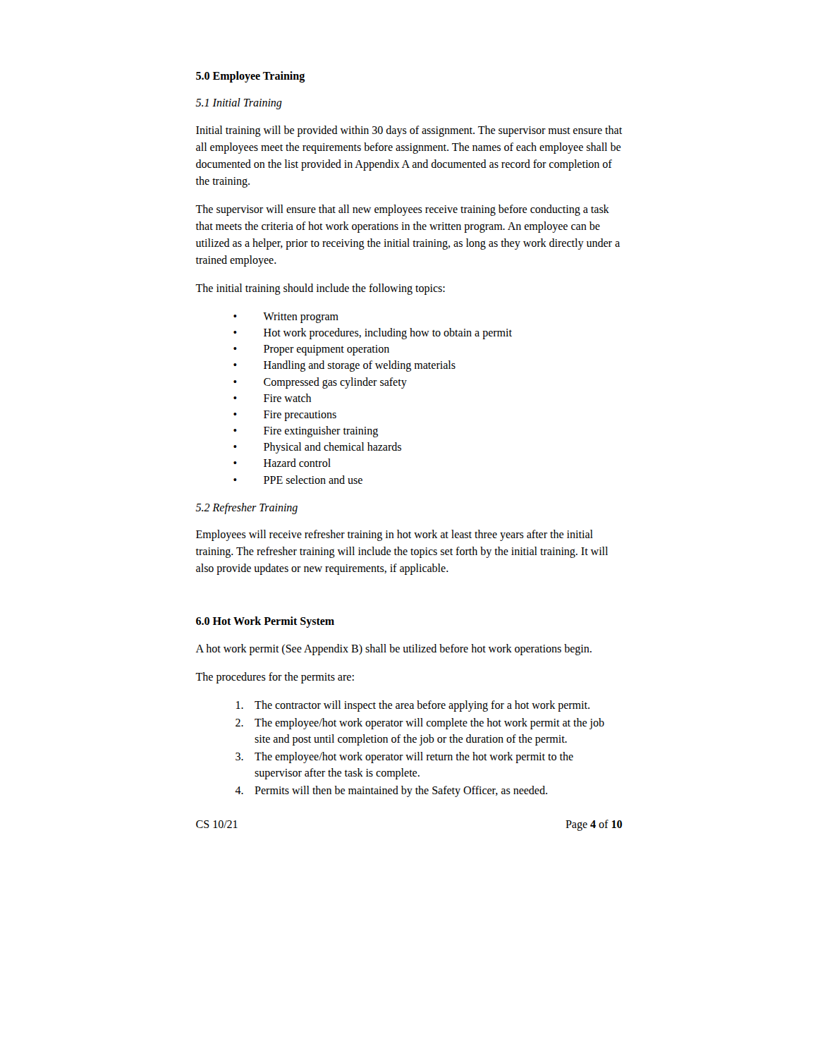5.0 Employee Training
5.1 Initial Training
Initial training will be provided within 30 days of assignment. The supervisor must ensure that all employees meet the requirements before assignment. The names of each employee shall be documented on the list provided in Appendix A and documented as record for completion of the training.
The supervisor will ensure that all new employees receive training before conducting a task that meets the criteria of hot work operations in the written program. An employee can be utilized as a helper, prior to receiving the initial training, as long as they work directly under a trained employee.
The initial training should include the following topics:
Written program
Hot work procedures, including how to obtain a permit
Proper equipment operation
Handling and storage of welding materials
Compressed gas cylinder safety
Fire watch
Fire precautions
Fire extinguisher training
Physical and chemical hazards
Hazard control
PPE selection and use
5.2 Refresher Training
Employees will receive refresher training in hot work at least three years after the initial training. The refresher training will include the topics set forth by the initial training. It will also provide updates or new requirements, if applicable.
6.0 Hot Work Permit System
A hot work permit (See Appendix B) shall be utilized before hot work operations begin.
The procedures for the permits are:
The contractor will inspect the area before applying for a hot work permit.
The employee/hot work operator will complete the hot work permit at the job site and post until completion of the job or the duration of the permit.
The employee/hot work operator will return the hot work permit to the supervisor after the task is complete.
Permits will then be maintained by the Safety Officer, as needed.
CS 10/21
Page 4 of 10